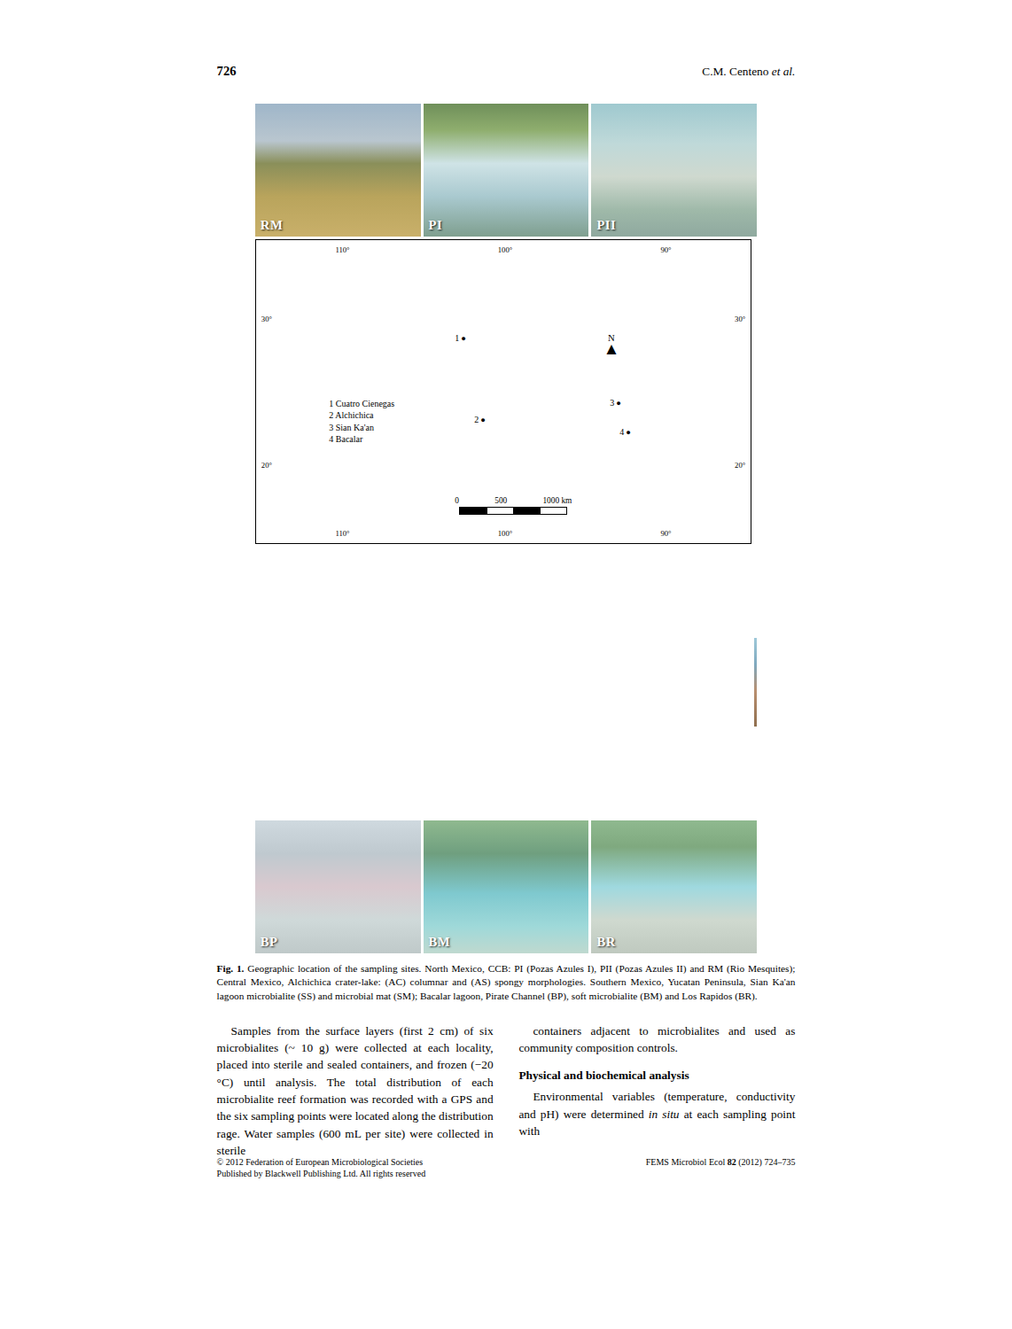726 C.M. Centeno et al.
RM
PI
PII
110°100°90°
110°100°90°
30°20°
30°20°
1
2
3
4
N
▲
1 Cuatro Cienegas
2 Alchichica
3 Sian Ka'an
4 Bacalar
05001000 km
AC
Alchichica
Sian Ka'an
SS
SM
BP
BM
BR
Fig. 1. Geographic location of the sampling sites. North Mexico, CCB: PI (Pozas Azules I), PII (Pozas Azules II) and RM (Rio Mesquites); Central Mexico, Alchichica crater-lake: (AC) columnar and (AS) spongy morphologies. Southern Mexico, Yucatan Peninsula, Sian Ka'an lagoon microbialite (SS) and microbial mat (SM); Bacalar lagoon, Pirate Channel (BP), soft microbialite (BM) and Los Rapidos (BR).
Samples from the surface layers (first 2 cm) of six microbialites (~ 10 g) were collected at each locality, placed into sterile and sealed containers, and frozen (−20 °C) until analysis. The total distribution of each microbialite reef formation was recorded with a GPS and the six sampling points were located along the distribution rage. Water samples (600 mL per site) were collected in sterile
containers adjacent to microbialites and used as community composition controls.
Physical and biochemical analysis
Environmental variables (temperature, conductivity and pH) were determined in situ at each sampling point with
© 2012 Federation of European Microbiological Societies
Published by Blackwell Publishing Ltd. All rights reserved
FEMS Microbiol Ecol 82 (2012) 724–735